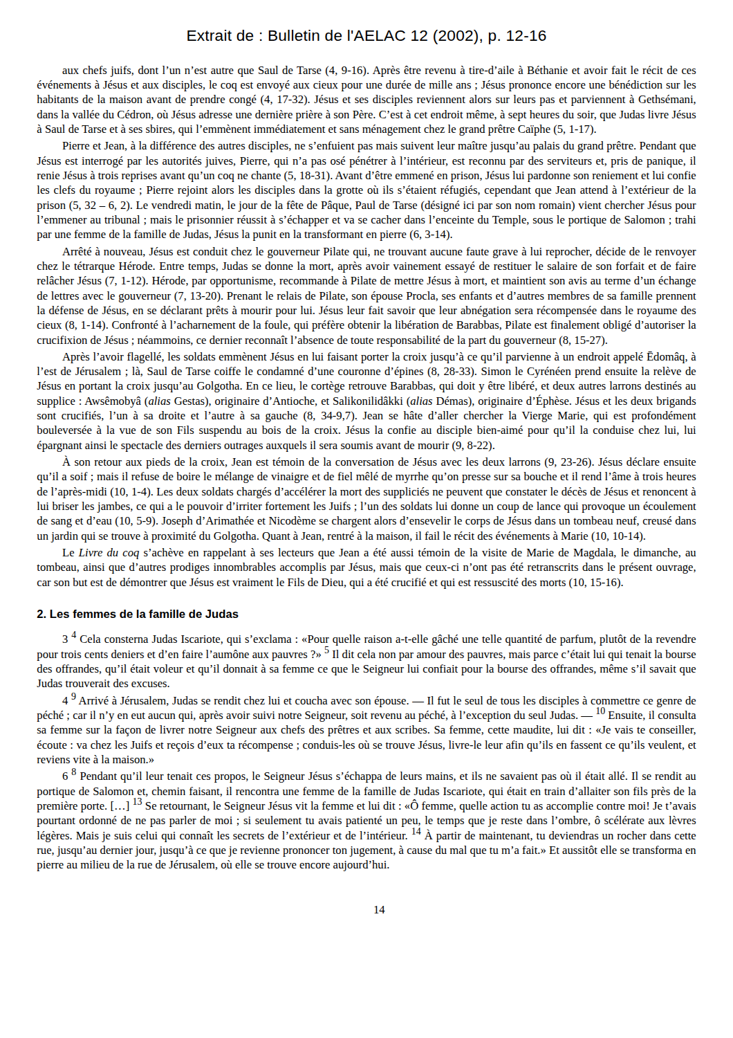Extrait de : Bulletin de l'AELAC 12 (2002), p. 12-16
aux chefs juifs, dont l’un n’est autre que Saul de Tarse (4, 9-16). Après être revenu à tire-d’aile à Béthanie et avoir fait le récit de ces événements à Jésus et aux disciples, le coq est envoyé aux cieux pour une durée de mille ans ; Jésus prononce encore une bénédiction sur les habitants de la maison avant de prendre congé (4, 17-32). Jésus et ses disciples reviennent alors sur leurs pas et parviennent à Gethsémani, dans la vallée du Cédron, où Jésus adresse une dernière prière à son Père. C’est à cet endroit même, à sept heures du soir, que Judas livre Jésus à Saul de Tarse et à ses sbires, qui l’emmènent immédiatement et sans ménagement chez le grand prêtre Caïphe (5, 1-17).
Pierre et Jean, à la différence des autres disciples, ne s’enfuient pas mais suivent leur maître jusqu’au palais du grand prêtre. Pendant que Jésus est interrogé par les autorités juives, Pierre, qui n’a pas osé pénétrer à l’intérieur, est reconnu par des serviteurs et, pris de panique, il renie Jésus à trois reprises avant qu’un coq ne chante (5, 18-31). Avant d’être emmené en prison, Jésus lui pardonne son reniement et lui confie les clefs du royaume ; Pierre rejoint alors les disciples dans la grotte où ils s’étaient réfugiés, cependant que Jean attend à l’extérieur de la prison (5, 32 – 6, 2). Le vendredi matin, le jour de la fête de Pâque, Paul de Tarse (désigné ici par son nom romain) vient chercher Jésus pour l’emmener au tribunal ; mais le prisonnier réussit à s’échapper et va se cacher dans l’enceinte du Temple, sous le portique de Salomon ; trahi par une femme de la famille de Judas, Jésus la punit en la transformant en pierre (6, 3-14).
Arrêté à nouveau, Jésus est conduit chez le gouverneur Pilate qui, ne trouvant aucune faute grave à lui reprocher, décide de le renvoyer chez le tétrarque Hérode. Entre temps, Judas se donne la mort, après avoir vainement essayé de restituer le salaire de son forfait et de faire relâcher Jésus (7, 1-12). Hérode, par opportunisme, recommande à Pilate de mettre Jésus à mort, et maintient son avis au terme d’un échange de lettres avec le gouverneur (7, 13-20). Prenant le relais de Pilate, son épouse Procla, ses enfants et d’autres membres de sa famille prennent la défense de Jésus, en se déclarant prêts à mourir pour lui. Jésus leur fait savoir que leur abnégation sera récompensée dans le royaume des cieux (8, 1-14). Confronté à l’acharnement de la foule, qui préfère obtenir la libération de Barabbas, Pilate est finalement obligé d’autoriser la crucifixion de Jésus ; néammoins, ce dernier reconnaît l’absence de toute responsabilité de la part du gouverneur (8, 15-27).
Après l’avoir flagellé, les soldats emmènent Jésus en lui faisant porter la croix jusqu’à ce qu’il parvienne à un endroit appelé Ēdomâq, à l’est de Jérusalem ; là, Saul de Tarse coiffe le condamné d’une couronne d’épines (8, 28-33). Simon le Cyrénéen prend ensuite la relève de Jésus en portant la croix jusqu’au Golgotha. En ce lieu, le cortège retrouve Barabbas, qui doit y être libéré, et deux autres larrons destinés au supplice : Awsêmobyâ (alias Gestas), originaire d’Antioche, et Salikonilidâkki (alias Démas), originaire d’Éphèse. Jésus et les deux brigands sont crucifiés, l’un à sa droite et l’autre à sa gauche (8, 34-9,7). Jean se hâte d’aller chercher la Vierge Marie, qui est profondément bouleversée à la vue de son Fils suspendu au bois de la croix. Jésus la confie au disciple bien-aimé pour qu’il la conduise chez lui, lui épargnant ainsi le spectacle des derniers outrages auxquels il sera soumis avant de mourir (9, 8-22).
À son retour aux pieds de la croix, Jean est témoin de la conversation de Jésus avec les deux larrons (9, 23-26). Jésus déclare ensuite qu’il a soif ; mais il refuse de boire le mélange de vinaigre et de fiel mêlé de myrrhe qu’on presse sur sa bouche et il rend l’âme à trois heures de l’après-midi (10, 1-4). Les deux soldats chargés d’accélérer la mort des suppliciés ne peuvent que constater le décès de Jésus et renoncent à lui briser les jambes, ce qui a le pouvoir d’irriter fortement les Juifs ; l’un des soldats lui donne un coup de lance qui provoque un écoulement de sang et d’eau (10, 5-9). Joseph d’Arimathée et Nicodème se chargent alors d’ensevelir le corps de Jésus dans un tombeau neuf, creusé dans un jardin qui se trouve à proximité du Golgotha. Quant à Jean, rentré à la maison, il fail le récit des événements à Marie (10, 10-14).
Le Livre du coq s’achève en rappelant à ses lecteurs que Jean a été aussi témoin de la visite de Marie de Magdala, le dimanche, au tombeau, ainsi que d’autres prodiges innombrables accomplis par Jésus, mais que ceux-ci n’ont pas été retranscrits dans le présent ouvrage, car son but est de démontrer que Jésus est vraiment le Fils de Dieu, qui a été crucifié et qui est ressuscité des morts (10, 15-16).
2. Les femmes de la famille de Judas
3 4 Cela consterna Judas Iscariote, qui s’exclama : «Pour quelle raison a-t-elle gâché une telle quantité de parfum, plutôt de la revendre pour trois cents deniers et d’en faire l’aumône aux pauvres ?» 5 Il dit cela non par amour des pauvres, mais parce c’était lui qui tenait la bourse des offrandes, qu’il était voleur et qu’il donnait à sa femme ce que le Seigneur lui confiait pour la bourse des offrandes, même s’il savait que Judas trouverait des excuses.
4 9 Arrivé à Jérusalem, Judas se rendit chez lui et coucha avec son épouse. — Il fut le seul de tous les disciples à commettre ce genre de péché ; car il n’y en eut aucun qui, après avoir suivi notre Seigneur, soit revenu au péché, à l’exception du seul Judas. — 10 Ensuite, il consulta sa femme sur la façon de livrer notre Seigneur aux chefs des prêtres et aux scribes. Sa femme, cette maudite, lui dit : «Je vais te conseiller, écoute : va chez les Juifs et reçois d’eux ta récompense ; conduis-les où se trouve Jésus, livre-le leur afin qu’ils en fassent ce qu’ils veulent, et reviens vite à la maison.»
6 8 Pendant qu’il leur tenait ces propos, le Seigneur Jésus s’échappa de leurs mains, et ils ne savaient pas où il était allé. Il se rendit au portique de Salomon et, chemin faisant, il rencontra une femme de la famille de Judas Iscariote, qui était en train d’allaiter son fils près de la première porte. […] 13 Se retournant, le Seigneur Jésus vit la femme et lui dit : «Ô femme, quelle action tu as accomplie contre moi! Je t’avais pourtant ordonné de ne pas parler de moi ; si seulement tu avais patienté un peu, le temps que je reste dans l’ombre, ô scélérate aux lèvres légères. Mais je suis celui qui connaît les secrets de l’extérieur et de l’intérieur. 14 À partir de maintenant, tu deviendras un rocher dans cette rue, jusqu’au dernier jour, jusqu’à ce que je revienne prononcer ton jugement, à cause du mal que tu m’a fait.» Et aussitôt elle se transforma en pierre au milieu de la rue de Jérusalem, où elle se trouve encore aujourd’hui.
14